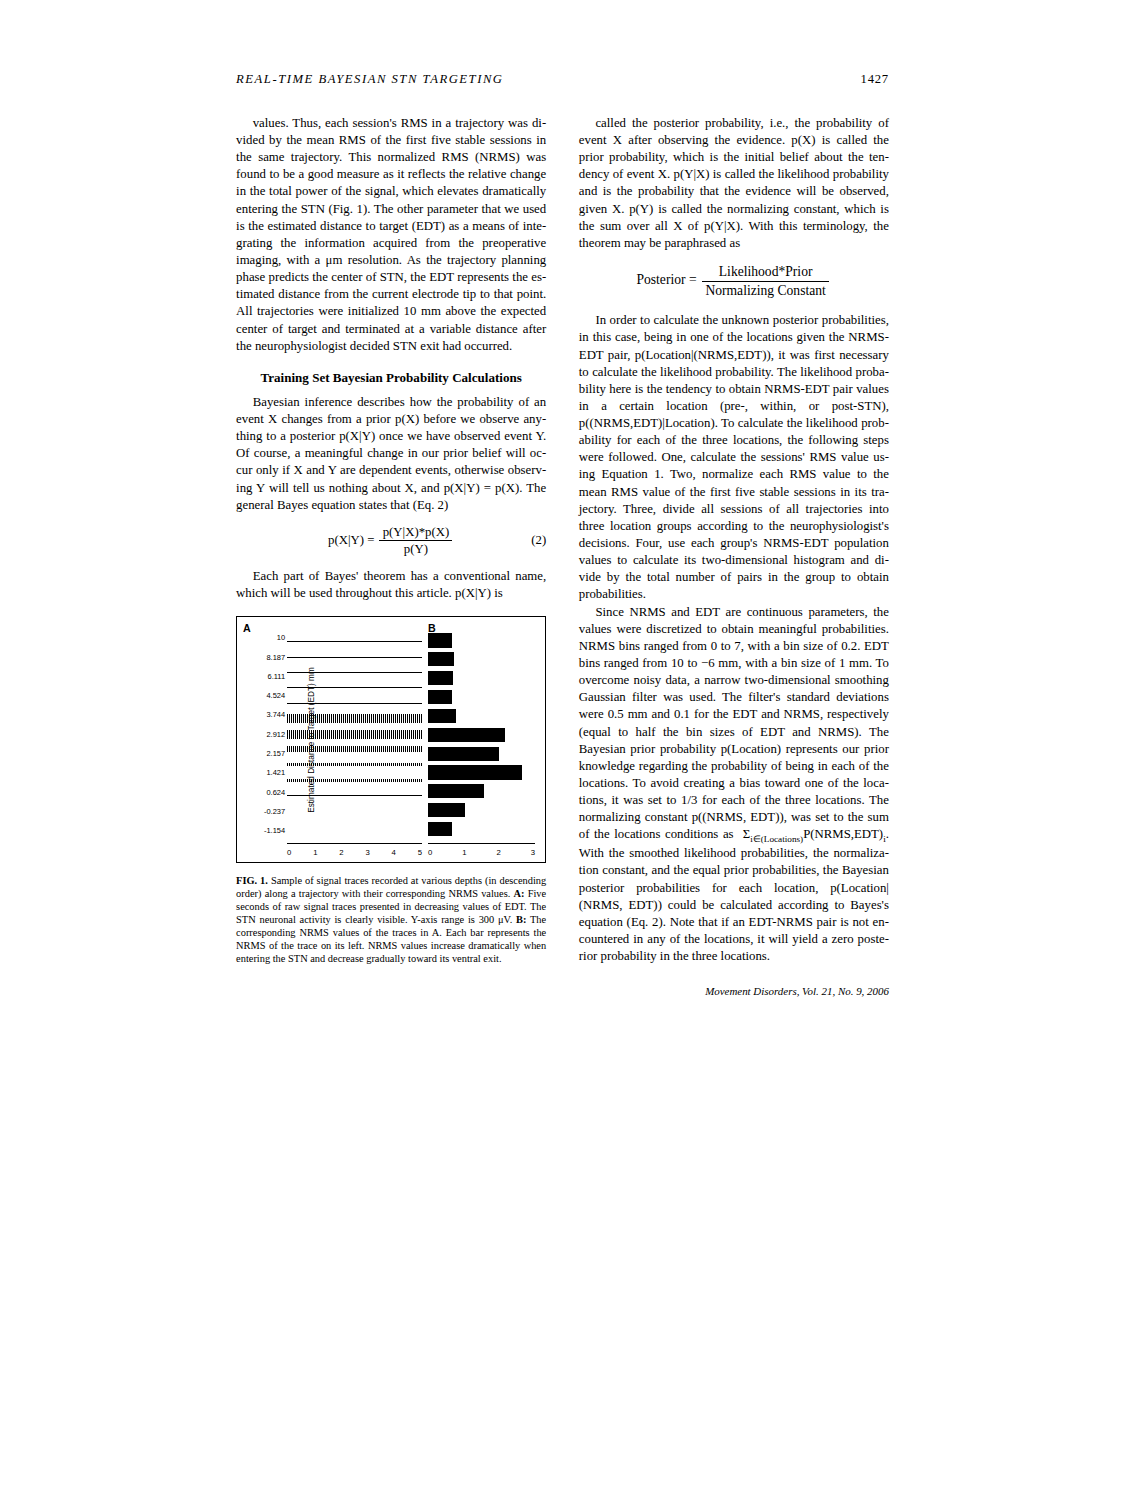Real-Time Bayesian STN Targeting 1427
values. Thus, each session's RMS in a trajectory was divided by the mean RMS of the first five stable sessions in the same trajectory. This normalized RMS (NRMS) was found to be a good measure as it reflects the relative change in the total power of the signal, which elevates dramatically entering the STN (Fig. 1). The other parameter that we used is the estimated distance to target (EDT) as a means of integrating the information acquired from the preoperative imaging, with a μm resolution. As the trajectory planning phase predicts the center of STN, the EDT represents the estimated distance from the current electrode tip to that point. All trajectories were initialized 10 mm above the expected center of target and terminated at a variable distance after the neurophysiologist decided STN exit had occurred.
Training Set Bayesian Probability Calculations
Bayesian inference describes how the probability of an event X changes from a prior p(X) before we observe anything to a posterior p(X|Y) once we have observed event Y. Of course, a meaningful change in our prior belief will occur only if X and Y are dependent events, otherwise observing Y will tell us nothing about X, and p(X|Y) = p(X). The general Bayes equation states that (Eq. 2)
p(X|Y) = p(Y|X)*p(X) p(Y) (2)
Each part of Bayes' theorem has a conventional name, which will be used throughout this article. p(X|Y) is
A B Estimated Distance to Target (EDT) mm
10
8.187
6.111
4.524
3.744
2.912
2.157
1.421
0.624
-0.237
-1.154
012345
Time (sec)
0123
NRMS
FIG. 1. Sample of signal traces recorded at various depths (in descending order) along a trajectory with their corresponding NRMS values. A: Five seconds of raw signal traces presented in decreasing values of EDT. The STN neuronal activity is clearly visible. Y-axis range is 300 μV. B: The corresponding NRMS values of the traces in A. Each bar represents the NRMS of the trace on its left. NRMS values increase dramatically when entering the STN and decrease gradually toward its ventral exit.
called the posterior probability, i.e., the probability of event X after observing the evidence. p(X) is called the prior probability, which is the initial belief about the tendency of event X. p(Y|X) is called the likelihood probability and is the probability that the evidence will be observed, given X. p(Y) is called the normalizing constant, which is the sum over all X of p(Y|X). With this terminology, the theorem may be paraphrased as
Posterior = Likelihood*Prior Normalizing Constant
In order to calculate the unknown posterior probabilities, in this case, being in one of the locations given the NRMS-EDT pair, p(Location|(NRMS,EDT)), it was first necessary to calculate the likelihood probability. The likelihood probability here is the tendency to obtain NRMS-EDT pair values in a certain location (pre-, within, or post-STN), p((NRMS,EDT)|Location). To calculate the likelihood probability for each of the three locations, the following steps were followed. One, calculate the sessions' RMS value using Equation 1. Two, normalize each RMS value to the mean RMS value of the first five stable sessions in its trajectory. Three, divide all sessions of all trajectories into three location groups according to the neurophysiologist's decisions. Four, use each group's NRMS-EDT population values to calculate its two-dimensional histogram and divide by the total number of pairs in the group to obtain probabilities.
Since NRMS and EDT are continuous parameters, the values were discretized to obtain meaningful probabilities. NRMS bins ranged from 0 to 7, with a bin size of 0.2. EDT bins ranged from 10 to −6 mm, with a bin size of 1 mm. To overcome noisy data, a narrow two-dimensional smoothing Gaussian filter was used. The filter's standard deviations were 0.5 mm and 0.1 for the EDT and NRMS, respectively (equal to half the bin sizes of EDT and NRMS). The Bayesian prior probability p(Location) represents our prior knowledge regarding the probability of being in each of the locations. To avoid creating a bias toward one of the locations, it was set to 1/3 for each of the three locations. The normalizing constant p((NRMS, EDT)), was set to the sum of the locations conditions as Σi∈(Locations)P(NRMS,EDT)i. With the smoothed likelihood probabilities, the normalization constant, and the equal prior probabilities, the Bayesian posterior probabilities for each location, p(Location|(NRMS, EDT)) could be calculated according to Bayes's equation (Eq. 2). Note that if an EDT-NRMS pair is not encountered in any of the locations, it will yield a zero posterior probability in the three locations.
Movement Disorders, Vol. 21, No. 9, 2006